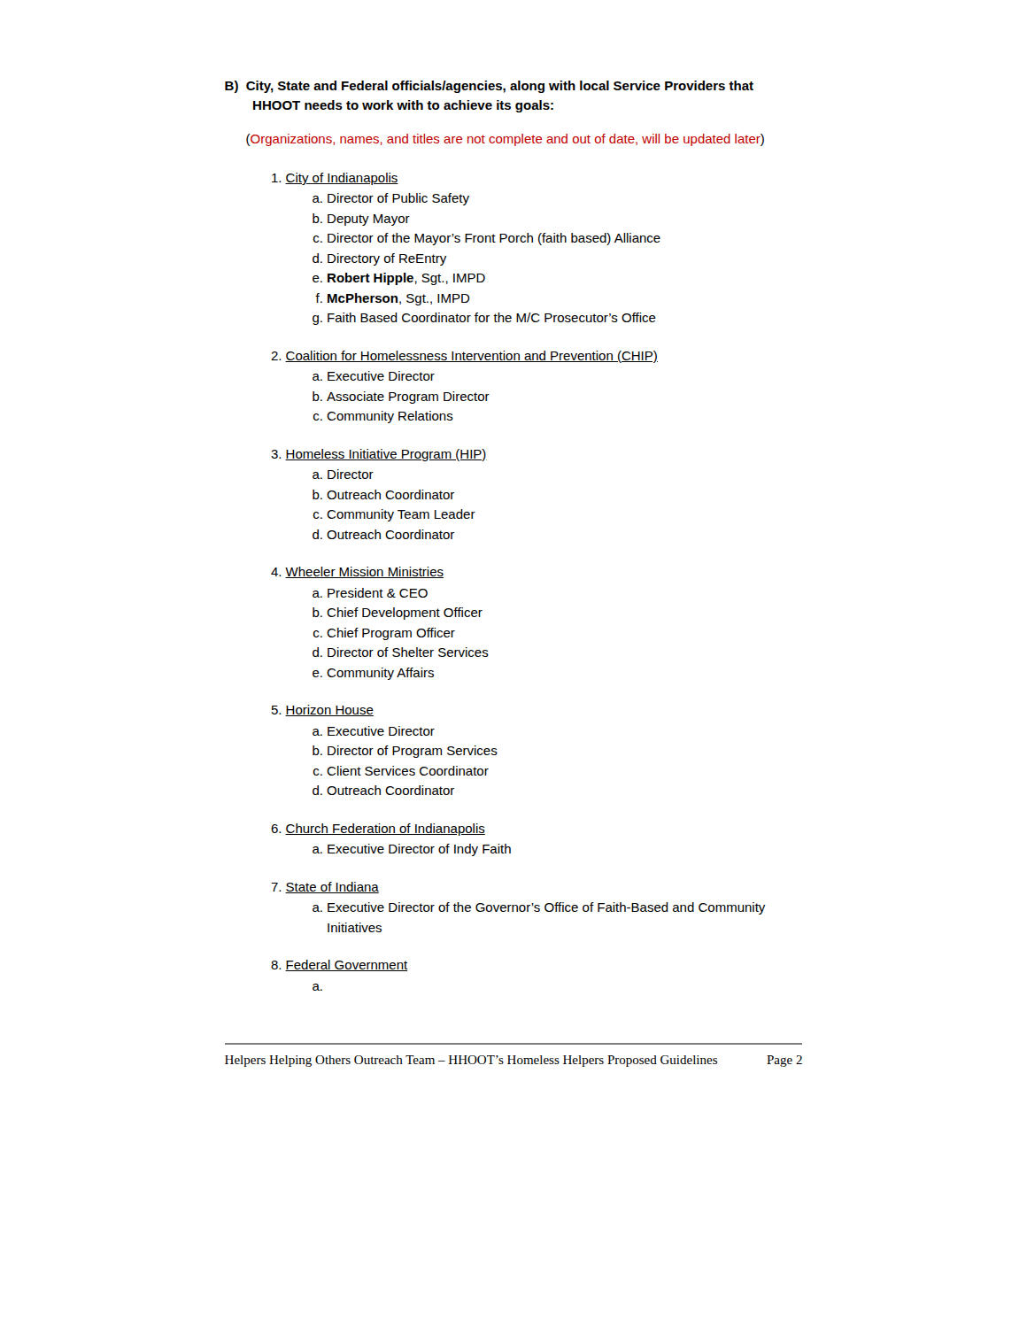B) City, State and Federal officials/agencies, along with local Service Providers that HHOOT needs to work with to achieve its goals:
(Organizations, names, and titles are not complete and out of date, will be updated later)
City of Indianapolis
Director of Public Safety
Deputy Mayor
Director of the Mayor’s Front Porch (faith based) Alliance
Directory of ReEntry
Robert Hipple, Sgt., IMPD
McPherson, Sgt., IMPD
Faith Based Coordinator for the M/C Prosecutor’s Office
Coalition for Homelessness Intervention and Prevention (CHIP)
Executive Director
Associate Program Director
Community Relations
Homeless Initiative Program (HIP)
Director
Outreach Coordinator
Community Team Leader
Outreach Coordinator
Wheeler Mission Ministries
President & CEO
Chief Development Officer
Chief Program Officer
Director of Shelter Services
Community Affairs
Horizon House
Executive Director
Director of Program Services
Client Services Coordinator
Outreach Coordinator
Church Federation of Indianapolis
Executive Director of Indy Faith
State of Indiana
Executive Director of the Governor’s Office of Faith-Based and Community Initiatives
Federal Government
Helpers Helping Others Outreach Team – HHOOT’s Homeless Helpers Proposed Guidelines Page 2